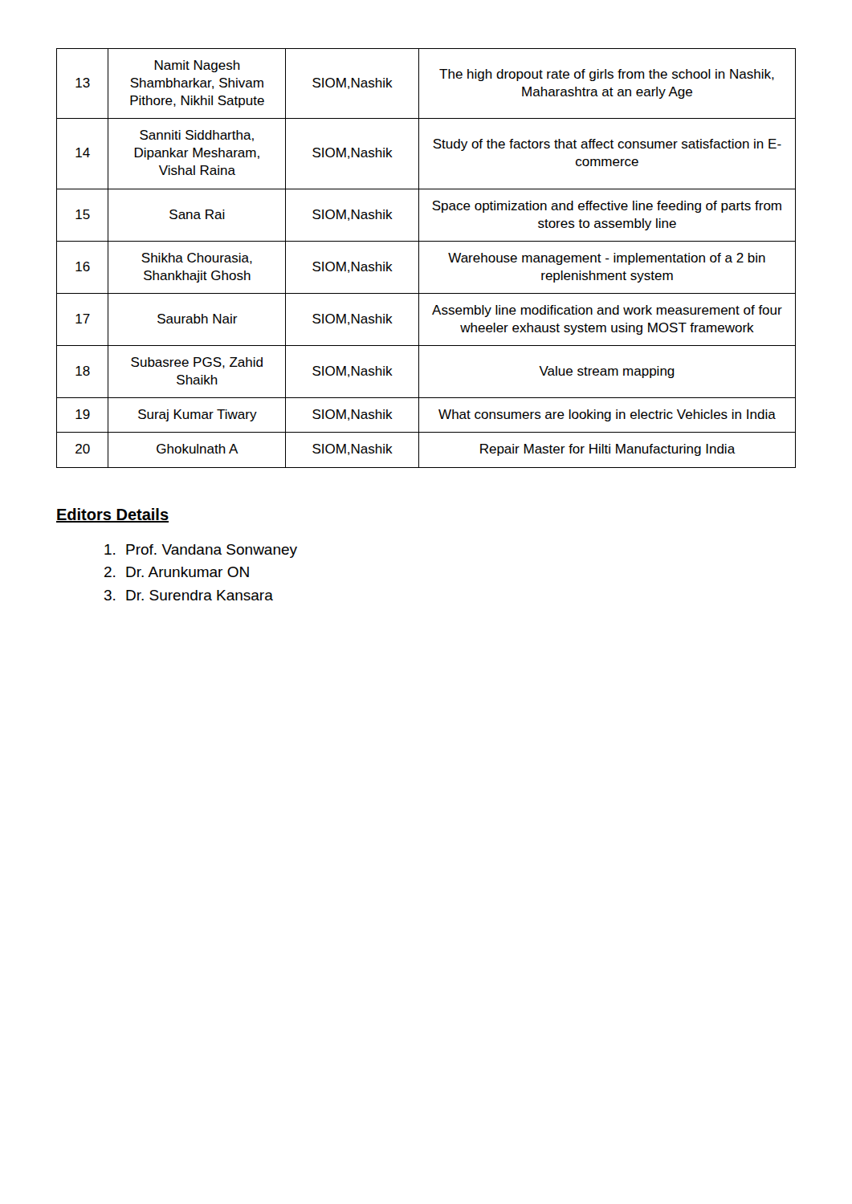| 13 | Namit Nagesh Shambharkar, Shivam Pithore, Nikhil Satpute | SIOM,Nashik | The high dropout rate of girls from the school in Nashik, Maharashtra at an early Age |
| 14 | Sanniti Siddhartha, Dipankar Mesharam, Vishal Raina | SIOM,Nashik | Study of the factors that affect consumer satisfaction in E-commerce |
| 15 | Sana Rai | SIOM,Nashik | Space optimization and effective line feeding of parts from stores to assembly line |
| 16 | Shikha Chourasia, Shankhajit Ghosh | SIOM,Nashik | Warehouse management - implementation of a 2 bin replenishment system |
| 17 | Saurabh Nair | SIOM,Nashik | Assembly line modification and work measurement of four wheeler exhaust system using MOST framework |
| 18 | Subasree PGS, Zahid Shaikh | SIOM,Nashik | Value stream mapping |
| 19 | Suraj Kumar Tiwary | SIOM,Nashik | What consumers are looking in electric Vehicles in India |
| 20 | Ghokulnath A | SIOM,Nashik | Repair Master for Hilti Manufacturing India |
Editors Details
Prof. Vandana Sonwaney
Dr. Arunkumar ON
Dr. Surendra Kansara